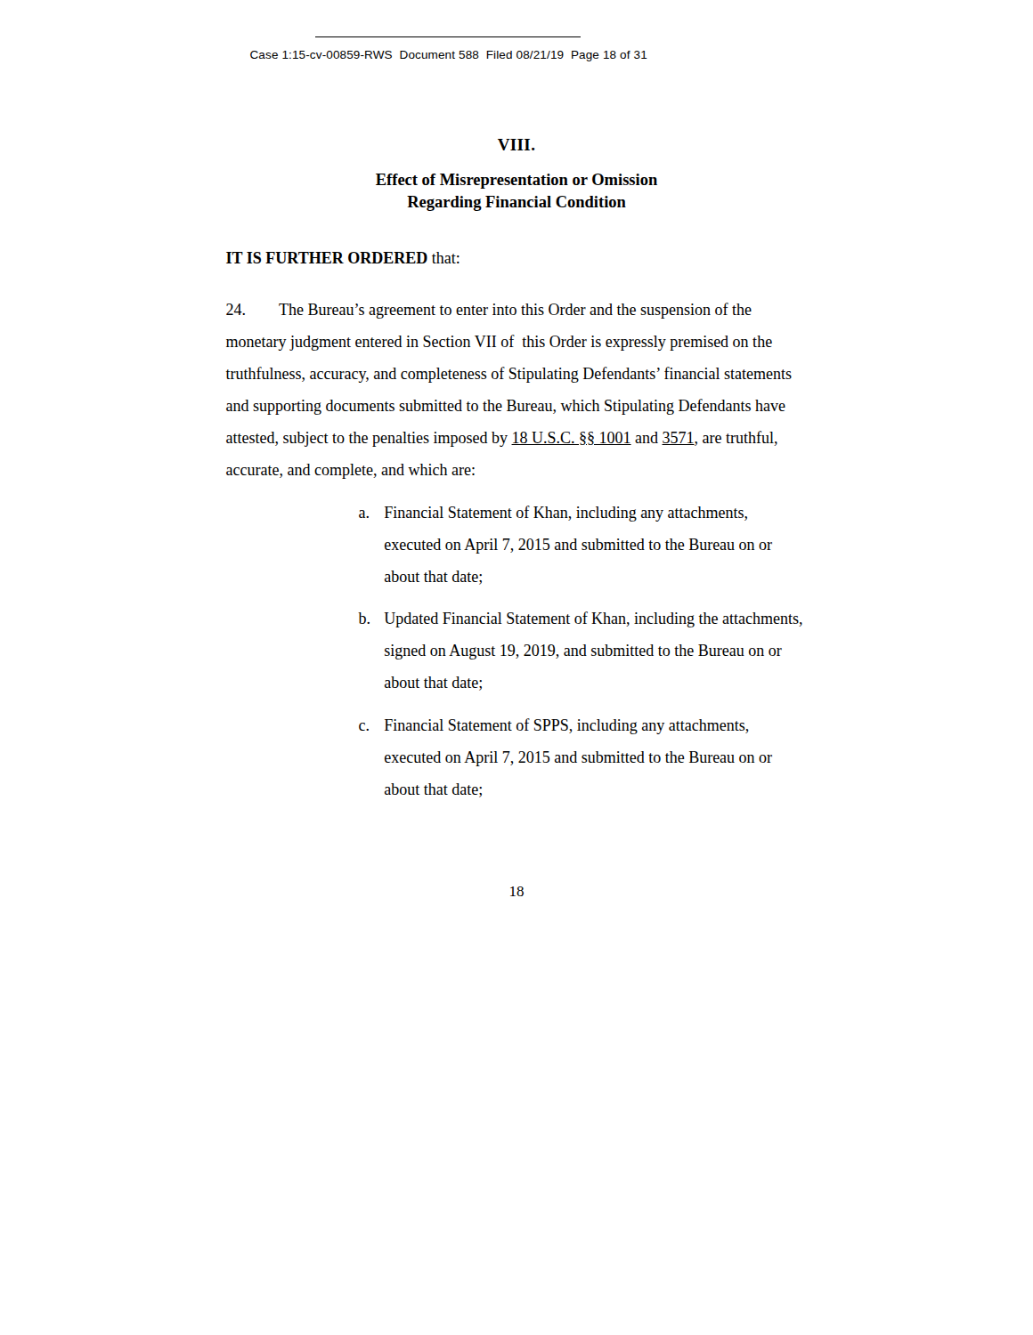Case 1:15-cv-00859-RWS Document 588 Filed 08/21/19 Page 18 of 31
VIII.
Effect of Misrepresentation or Omission
Regarding Financial Condition
IT IS FURTHER ORDERED that:
24. The Bureau’s agreement to enter into this Order and the suspension of the monetary judgment entered in Section VII of this Order is expressly premised on the truthfulness, accuracy, and completeness of Stipulating Defendants’ financial statements and supporting documents submitted to the Bureau, which Stipulating Defendants have attested, subject to the penalties imposed by 18 U.S.C. §§ 1001 and 3571, are truthful, accurate, and complete, and which are:
a. Financial Statement of Khan, including any attachments, executed on April 7, 2015 and submitted to the Bureau on or about that date;
b. Updated Financial Statement of Khan, including the attachments, signed on August 19, 2019, and submitted to the Bureau on or about that date;
c. Financial Statement of SPPS, including any attachments, executed on April 7, 2015 and submitted to the Bureau on or about that date;
18